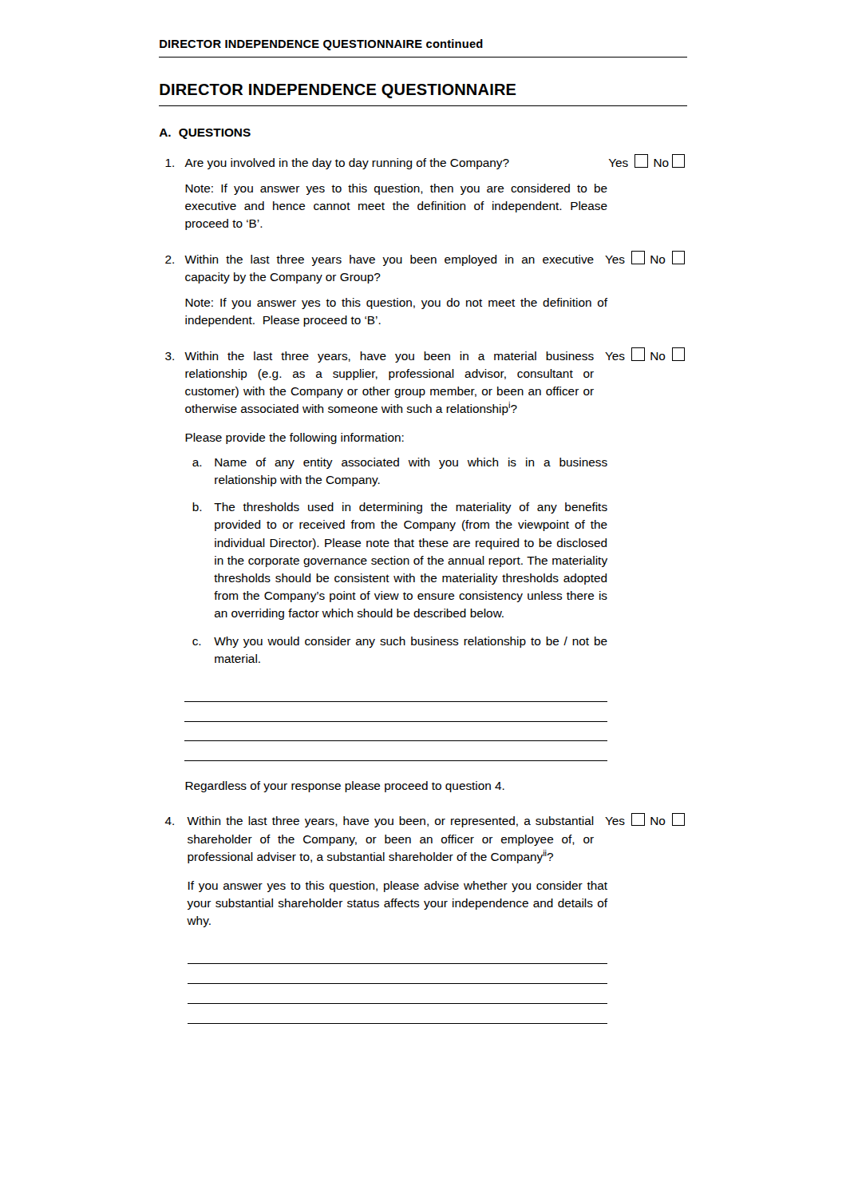DIRECTOR INDEPENDENCE QUESTIONNAIRE continued
DIRECTOR INDEPENDENCE QUESTIONNAIRE
A. QUESTIONS
1.
Are you involved in the day to day running of the Company?
Yes No
Note: If you answer yes to this question, then you are considered to be executive and hence cannot meet the definition of independent. Please proceed to ‘B’.
2.
Within the last three years have you been employed in an executive capacity by the Company or Group?
Yes No
Note: If you answer yes to this question, you do not meet the definition of independent. Please proceed to ‘B’.
3.
Within the last three years, have you been in a material business relationship (e.g. as a supplier, professional advisor, consultant or customer) with the Company or other group member, or been an officer or otherwise associated with someone with such a relationshipi?
Yes No
Please provide the following information:
a. Name of any entity associated with you which is in a business relationship with the Company.
b. The thresholds used in determining the materiality of any benefits provided to or received from the Company (from the viewpoint of the individual Director). Please note that these are required to be disclosed in the corporate governance section of the annual report. The materiality thresholds should be consistent with the materiality thresholds adopted from the Company’s point of view to ensure consistency unless there is an overriding factor which should be described below.
c. Why you would consider any such business relationship to be / not be material.
Regardless of your response please proceed to question 4.
4.
Within the last three years, have you been, or represented, a substantial shareholder of the Company, or been an officer or employee of, or professional adviser to, a substantial shareholder of the Companyii?
Yes No
If you answer yes to this question, please advise whether you consider that your substantial shareholder status affects your independence and details of why.